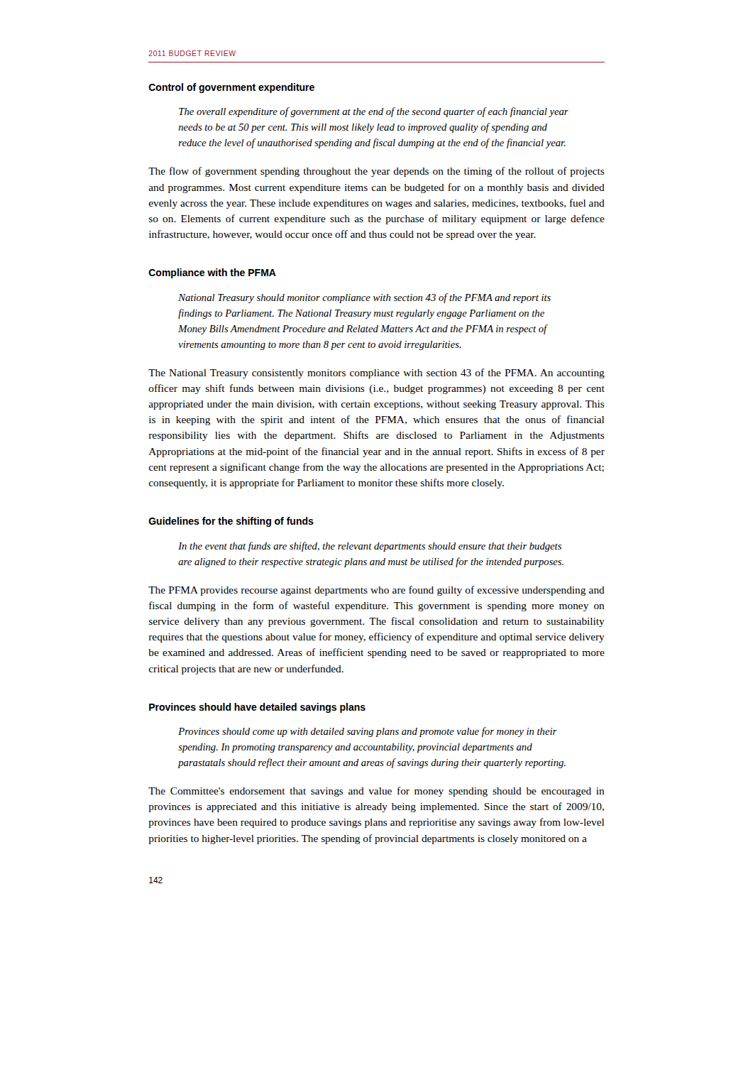2011 Budget Review
Control of government expenditure
The overall expenditure of government at the end of the second quarter of each financial year needs to be at 50 per cent. This will most likely lead to improved quality of spending and reduce the level of unauthorised spending and fiscal dumping at the end of the financial year.
The flow of government spending throughout the year depends on the timing of the rollout of projects and programmes. Most current expenditure items can be budgeted for on a monthly basis and divided evenly across the year. These include expenditures on wages and salaries, medicines, textbooks, fuel and so on. Elements of current expenditure such as the purchase of military equipment or large defence infrastructure, however, would occur once off and thus could not be spread over the year.
Compliance with the PFMA
National Treasury should monitor compliance with section 43 of the PFMA and report its findings to Parliament. The National Treasury must regularly engage Parliament on the Money Bills Amendment Procedure and Related Matters Act and the PFMA in respect of virements amounting to more than 8 per cent to avoid irregularities.
The National Treasury consistently monitors compliance with section 43 of the PFMA. An accounting officer may shift funds between main divisions (i.e., budget programmes) not exceeding 8 per cent appropriated under the main division, with certain exceptions, without seeking Treasury approval. This is in keeping with the spirit and intent of the PFMA, which ensures that the onus of financial responsibility lies with the department. Shifts are disclosed to Parliament in the Adjustments Appropriations at the mid-point of the financial year and in the annual report. Shifts in excess of 8 per cent represent a significant change from the way the allocations are presented in the Appropriations Act; consequently, it is appropriate for Parliament to monitor these shifts more closely.
Guidelines for the shifting of funds
In the event that funds are shifted, the relevant departments should ensure that their budgets are aligned to their respective strategic plans and must be utilised for the intended purposes.
The PFMA provides recourse against departments who are found guilty of excessive underspending and fiscal dumping in the form of wasteful expenditure. This government is spending more money on service delivery than any previous government. The fiscal consolidation and return to sustainability requires that the questions about value for money, efficiency of expenditure and optimal service delivery be examined and addressed. Areas of inefficient spending need to be saved or reappropriated to more critical projects that are new or underfunded.
Provinces should have detailed savings plans
Provinces should come up with detailed saving plans and promote value for money in their spending. In promoting transparency and accountability, provincial departments and parastatals should reflect their amount and areas of savings during their quarterly reporting.
The Committee's endorsement that savings and value for money spending should be encouraged in provinces is appreciated and this initiative is already being implemented. Since the start of 2009/10, provinces have been required to produce savings plans and reprioritise any savings away from low-level priorities to higher-level priorities. The spending of provincial departments is closely monitored on a
142